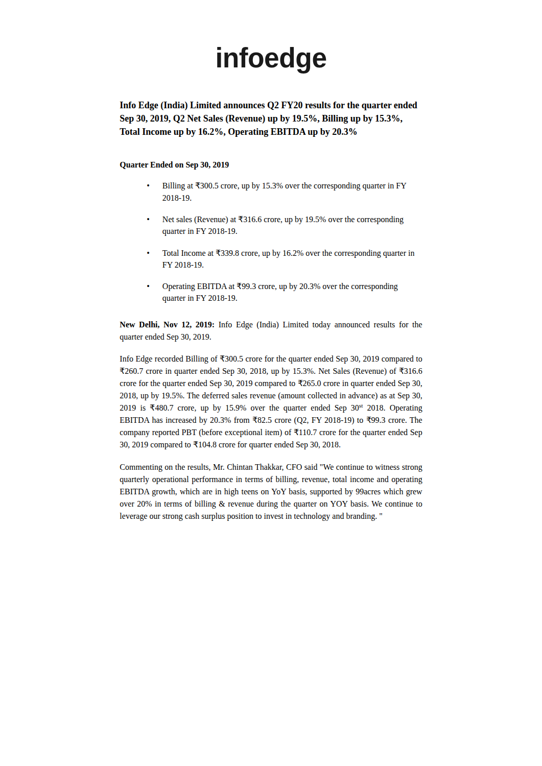infoedge
Info Edge (India) Limited announces Q2 FY20 results for the quarter ended Sep 30, 2019, Q2 Net Sales (Revenue) up by 19.5%, Billing up by 15.3%, Total Income up by 16.2%, Operating EBITDA up by 20.3%
Quarter Ended on Sep 30, 2019
Billing at ₹300.5 crore, up by 15.3% over the corresponding quarter in FY 2018-19.
Net sales (Revenue) at ₹316.6 crore, up by 19.5% over the corresponding quarter in FY 2018-19.
Total Income at ₹339.8 crore, up by 16.2% over the corresponding quarter in FY 2018-19.
Operating EBITDA at ₹99.3 crore, up by 20.3% over the corresponding quarter in FY 2018-19.
New Delhi, Nov 12, 2019: Info Edge (India) Limited today announced results for the quarter ended Sep 30, 2019.
Info Edge recorded Billing of ₹300.5 crore for the quarter ended Sep 30, 2019 compared to ₹260.7 crore in quarter ended Sep 30, 2018, up by 15.3%. Net Sales (Revenue) of ₹316.6 crore for the quarter ended Sep 30, 2019 compared to ₹265.0 crore in quarter ended Sep 30, 2018, up by 19.5%. The deferred sales revenue (amount collected in advance) as at Sep 30, 2019 is ₹480.7 crore, up by 15.9% over the quarter ended Sep 30st 2018. Operating EBITDA has increased by 20.3% from ₹82.5 crore (Q2, FY 2018-19) to ₹99.3 crore. The company reported PBT (before exceptional item) of ₹110.7 crore for the quarter ended Sep 30, 2019 compared to ₹104.8 crore for quarter ended Sep 30, 2018.
Commenting on the results, Mr. Chintan Thakkar, CFO said "We continue to witness strong quarterly operational performance in terms of billing, revenue, total income and operating EBITDA growth, which are in high teens on YoY basis, supported by 99acres which grew over 20% in terms of billing & revenue during the quarter on YOY basis. We continue to leverage our strong cash surplus position to invest in technology and branding. "